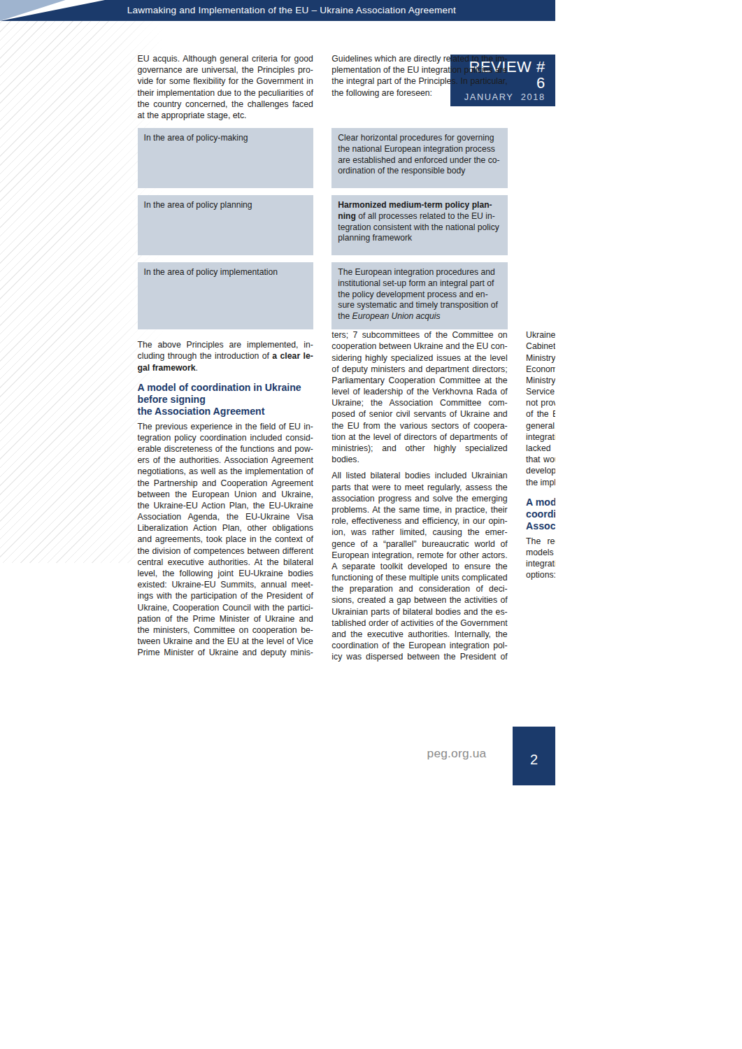Lawmaking and Implementation of the EU – Ukraine Association Agreement
REVIEW # 6
JANUARY 2018
EU acquis. Although general criteria for good governance are universal, the Principles provide for some flexibility for the Government in their implementation due to the peculiarities of the country concerned, the challenges faced at the appropriate stage, etc.
Guidelines which are directly related to the implementation of the EU integration policies are the integral part of the Principles. In particular, the following are foreseen:
In the area of policy-making
Clear horizontal procedures for governing the national European integration process are established and enforced under the co-ordination of the responsible body
In the area of policy planning
Harmonized medium-term policy planning of all processes related to the EU integration consistent with the national policy planning framework
In the area of policy implementation
The European integration procedures and institutional set-up form an integral part of the policy development process and ensure systematic and timely transposition of the European Union acquis
The above Principles are implemented, including through the introduction of a clear legal framework.
A model of coordination in Ukraine
before signing
the Association Agreement
The previous experience in the field of EU integration policy coordination included considerable discreteness of the functions and powers of the authorities. Association Agreement negotiations, as well as the implementation of the Partnership and Cooperation Agreement between the European Union and Ukraine, the Ukraine-EU Action Plan, the EU-Ukraine Association Agenda, the EU-Ukraine Visa Liberalization Action Plan, other obligations and agreements, took place in the context of the division of competences between different central executive authorities. At the bilateral level, the following joint EU-Ukraine bodies existed: Ukraine-EU Summits, annual meetings with the participation of the President of Ukraine, Cooperation Council with the participation of the Prime Minister of Ukraine and the ministers, Committee on cooperation between Ukraine and the EU at the level of Vice Prime Minister of Ukraine and deputy ministers; 7 subcommittees of the Committee on cooperation between Ukraine and the EU considering highly specialized issues at the level of deputy ministers and department directors; Parliamentary Cooperation Committee at the level of leadership of the Verkhovna Rada of Ukraine; the Association Committee composed of senior civil servants of Ukraine and the EU from the various sectors of cooperation at the level of directors of departments of ministries); and other highly specialized bodies.
All listed bilateral bodies included Ukrainian parts that were to meet regularly, assess the association progress and solve the emerging problems. At the same time, in practice, their role, effectiveness and efficiency, in our opinion, was rather limited, causing the emergence of a “parallel” bureaucratic world of European integration, remote for other actors. A separate toolkit developed to ensure the functioning of these multiple units complicated the preparation and consideration of decisions, created a gap between the activities of Ukrainian parts of bilateral bodies and the established order of activities of the Government and the executive authorities. Internally, the coordination of the European integration policy was dispersed between the President of Ukraine, the Verkhovna Rada of Ukraine, the Cabinet of Ministers of Ukraine (Secretariat, Ministry of Foreign Affairs, Ministry of Economic Development, Ministry of Justice, Ministry of Finance, National Agency on Civil Service and other bodies) in a way that could not provide for proper and full implementation of the European commitments of Ukraine. In general, the institutional support for European integration was decentralized, dispersed and lacked coordination and a single institution that would be consistently responsible for the development, coordination, and, in part, for the implementation of this policy.
A model of EU integration policy coordination after signing the Association Agreement
The recent expert discussion on possible models of institutional support for European integration concentrated on four different options:
peg.org.ua
2